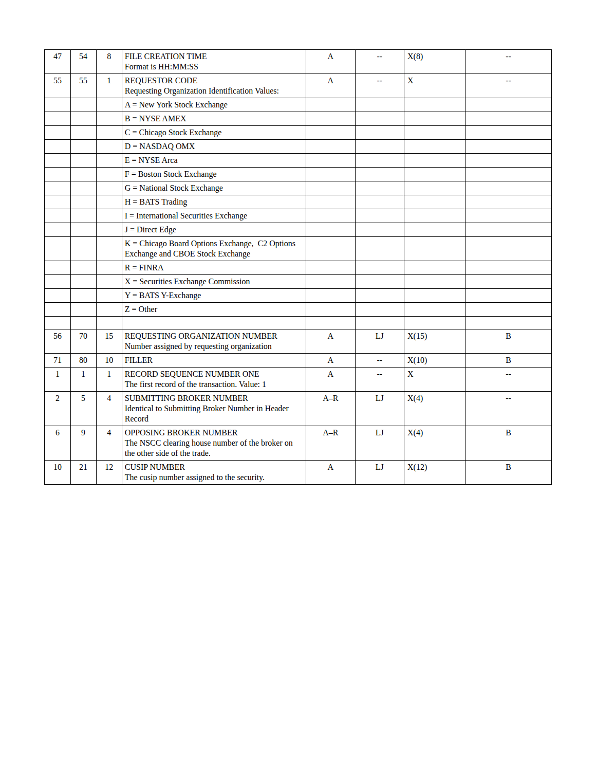| 47 | 54 | 8 | FILE CREATION TIME Format is HH:MM:SS | A | -- | X(8) | -- |
| 55 | 55 | 1 | REQUESTOR CODE Requesting Organization Identification Values: | A | -- | X | -- |
| | | | A = New York Stock Exchange | | | | |
| | | | B = NYSE AMEX | | | | |
| | | | C = Chicago Stock Exchange | | | | |
| | | | D = NASDAQ OMX | | | | |
| | | | E = NYSE Arca | | | | |
| | | | F = Boston Stock Exchange | | | | |
| | | | G = National Stock Exchange | | | | |
| | | | H = BATS Trading | | | | |
| | | | I = International Securities Exchange | | | | |
| | | | J = Direct Edge | | | | |
| | | | K = Chicago Board Options Exchange, C2 Options Exchange and CBOE Stock Exchange | | | | |
| | | | R = FINRA | | | | |
| | | | X = Securities Exchange Commission | | | | |
| | | | Y = BATS Y-Exchange | | | | |
| | | | Z = Other | | | | |
| 56 | 70 | 15 | REQUESTING ORGANIZATION NUMBER Number assigned by requesting organization | A | LJ | X(15) | B |
| 71 | 80 | 10 | FILLER | A | -- | X(10) | B |
| 1 | 1 | 1 | RECORD SEQUENCE NUMBER ONE The first record of the transaction. Value: 1 | A | -- | X | -- |
| 2 | 5 | 4 | SUBMITTING BROKER NUMBER Identical to Submitting Broker Number in Header Record | A–R | LJ | X(4) | -- |
| 6 | 9 | 4 | OPPOSING BROKER NUMBER The NSCC clearing house number of the broker on the other side of the trade. | A–R | LJ | X(4) | B |
| 10 | 21 | 12 | CUSIP NUMBER The cusip number assigned to the security. | A | LJ | X(12) | B |